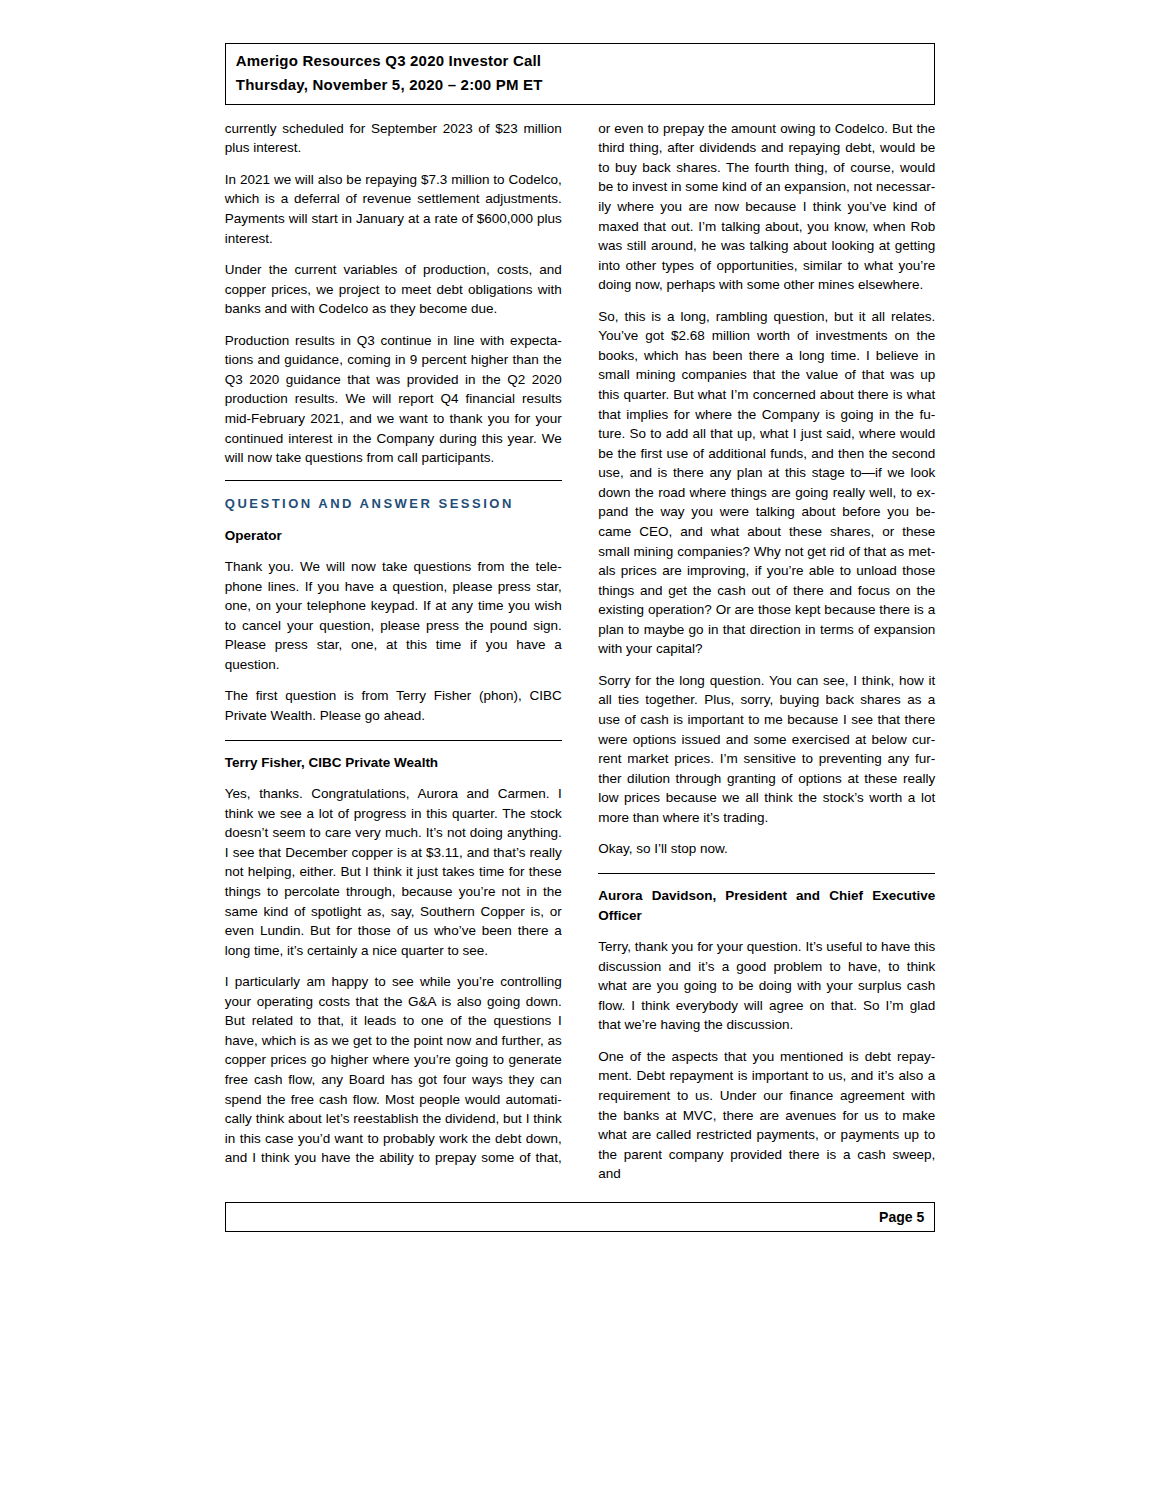Amerigo Resources Q3 2020 Investor Call
Thursday, November 5, 2020 – 2:00 PM ET
currently scheduled for September 2023 of $23 million plus interest.
In 2021 we will also be repaying $7.3 million to Codelco, which is a deferral of revenue settlement adjustments. Payments will start in January at a rate of $600,000 plus interest.
Under the current variables of production, costs, and copper prices, we project to meet debt obligations with banks and with Codelco as they become due.
Production results in Q3 continue in line with expectations and guidance, coming in 9 percent higher than the Q3 2020 guidance that was provided in the Q2 2020 production results. We will report Q4 financial results mid-February 2021, and we want to thank you for your continued interest in the Company during this year. We will now take questions from call participants.
QUESTION AND ANSWER SESSION
Operator
Thank you. We will now take questions from the telephone lines. If you have a question, please press star, one, on your telephone keypad. If at any time you wish to cancel your question, please press the pound sign. Please press star, one, at this time if you have a question.
The first question is from Terry Fisher (phon), CIBC Private Wealth. Please go ahead.
Terry Fisher, CIBC Private Wealth
Yes, thanks. Congratulations, Aurora and Carmen. I think we see a lot of progress in this quarter. The stock doesn’t seem to care very much. It’s not doing anything. I see that December copper is at $3.11, and that’s really not helping, either. But I think it just takes time for these things to percolate through, because you’re not in the same kind of spotlight as, say, Southern Copper is, or even Lundin. But for those of us who’ve been there a long time, it’s certainly a nice quarter to see.
I particularly am happy to see while you’re controlling your operating costs that the G&A is also going down. But related to that, it leads to one of the questions I have, which is as we get to the point now and further, as copper prices go higher where you’re going to generate free cash flow, any Board has got four ways they can spend the free cash flow. Most people would automatically think about let’s reestablish the dividend, but I think in this case you’d want to probably work the debt down, and I think you have the ability to prepay some of that, or even to prepay the amount owing to Codelco. But the third thing, after dividends and repaying debt, would be to buy back shares. The fourth thing, of course, would be to invest in some kind of an expansion, not necessarily where you are now because I think you’ve kind of maxed that out. I’m talking about, you know, when Rob was still around, he was talking about looking at getting into other types of opportunities, similar to what you’re doing now, perhaps with some other mines elsewhere.
So, this is a long, rambling question, but it all relates. You’ve got $2.68 million worth of investments on the books, which has been there a long time. I believe in small mining companies that the value of that was up this quarter. But what I’m concerned about there is what that implies for where the Company is going in the future. So to add all that up, what I just said, where would be the first use of additional funds, and then the second use, and is there any plan at this stage to—if we look down the road where things are going really well, to expand the way you were talking about before you became CEO, and what about these shares, or these small mining companies? Why not get rid of that as metals prices are improving, if you’re able to unload those things and get the cash out of there and focus on the existing operation? Or are those kept because there is a plan to maybe go in that direction in terms of expansion with your capital?
Sorry for the long question. You can see, I think, how it all ties together. Plus, sorry, buying back shares as a use of cash is important to me because I see that there were options issued and some exercised at below current market prices. I’m sensitive to preventing any further dilution through granting of options at these really low prices because we all think the stock’s worth a lot more than where it’s trading.
Okay, so I’ll stop now.
Aurora Davidson, President and Chief Executive Officer
Terry, thank you for your question. It’s useful to have this discussion and it’s a good problem to have, to think what are you going to be doing with your surplus cash flow. I think everybody will agree on that. So I’m glad that we’re having the discussion.
One of the aspects that you mentioned is debt repayment. Debt repayment is important to us, and it’s also a requirement to us. Under our finance agreement with the banks at MVC, there are avenues for us to make what are called restricted payments, or payments up to the parent company provided there is a cash sweep, and
Page 5